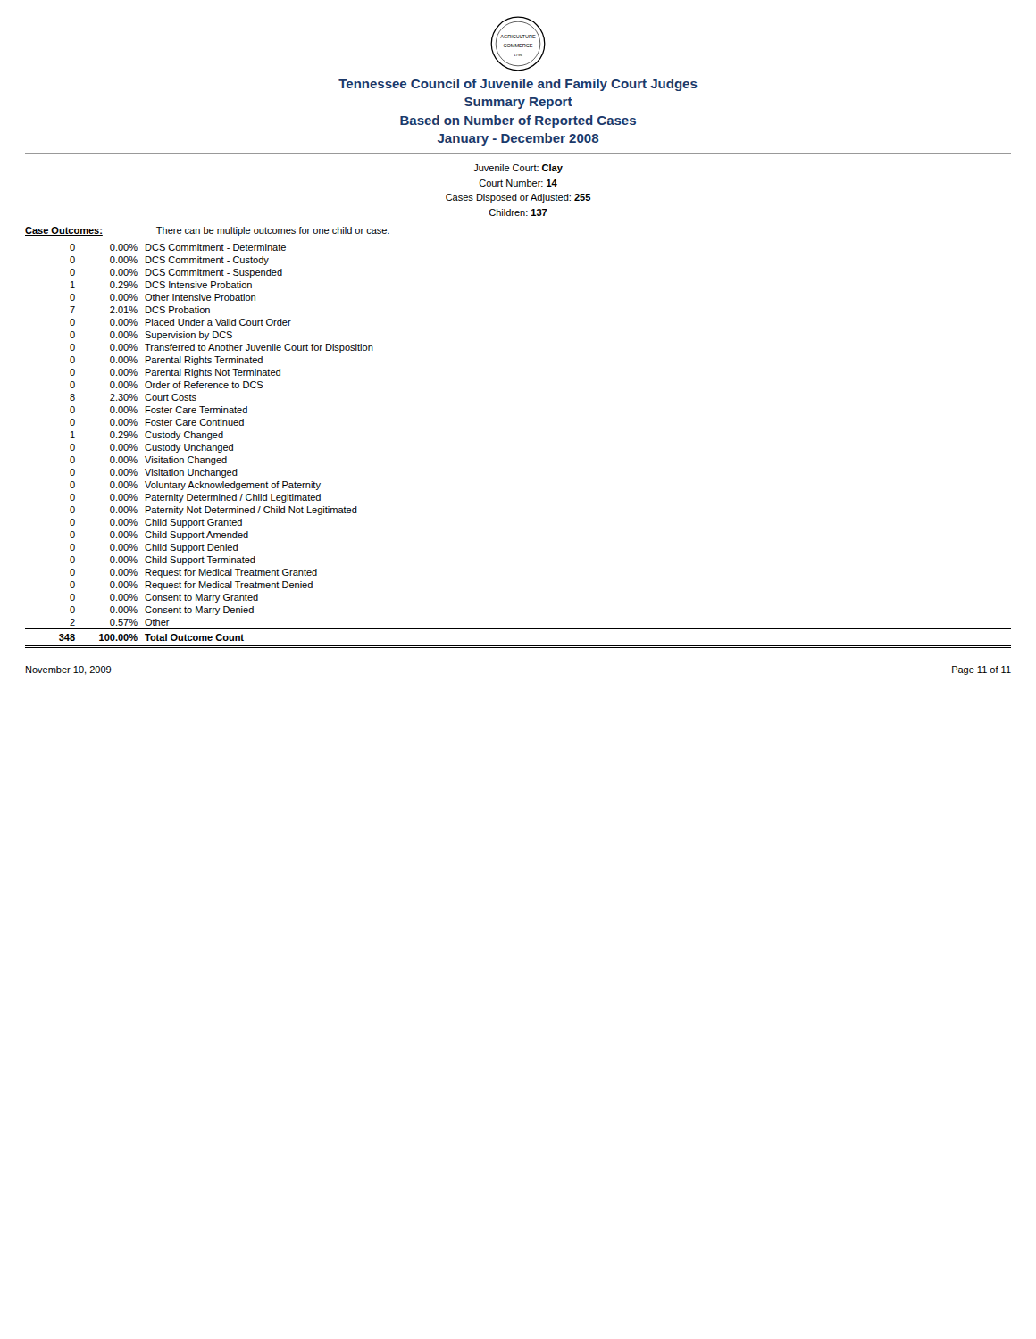Tennessee Council of Juvenile and Family Court Judges
Summary Report
Based on Number of Reported Cases
January - December 2008
Juvenile Court: Clay
Court Number: 14
Cases Disposed or Adjusted: 255
Children: 137
Case Outcomes:
There can be multiple outcomes for one child or case.
| 0 | 0.00% | DCS Commitment - Determinate |
| 0 | 0.00% | DCS Commitment - Custody |
| 0 | 0.00% | DCS Commitment - Suspended |
| 1 | 0.29% | DCS Intensive Probation |
| 0 | 0.00% | Other Intensive Probation |
| 7 | 2.01% | DCS Probation |
| 0 | 0.00% | Placed Under a Valid Court Order |
| 0 | 0.00% | Supervision by DCS |
| 0 | 0.00% | Transferred to Another Juvenile Court for Disposition |
| 0 | 0.00% | Parental Rights Terminated |
| 0 | 0.00% | Parental Rights Not Terminated |
| 0 | 0.00% | Order of Reference to DCS |
| 8 | 2.30% | Court Costs |
| 0 | 0.00% | Foster Care Terminated |
| 0 | 0.00% | Foster Care Continued |
| 1 | 0.29% | Custody Changed |
| 0 | 0.00% | Custody Unchanged |
| 0 | 0.00% | Visitation Changed |
| 0 | 0.00% | Visitation Unchanged |
| 0 | 0.00% | Voluntary Acknowledgement of Paternity |
| 0 | 0.00% | Paternity Determined / Child Legitimated |
| 0 | 0.00% | Paternity Not Determined / Child Not Legitimated |
| 0 | 0.00% | Child Support Granted |
| 0 | 0.00% | Child Support Amended |
| 0 | 0.00% | Child Support Denied |
| 0 | 0.00% | Child Support Terminated |
| 0 | 0.00% | Request for Medical Treatment Granted |
| 0 | 0.00% | Request for Medical Treatment Denied |
| 0 | 0.00% | Consent to Marry Granted |
| 0 | 0.00% | Consent to Marry Denied |
| 2 | 0.57% | Other |
| 348 | 100.00% | Total Outcome Count |
November 10, 2009
Page 11 of 11